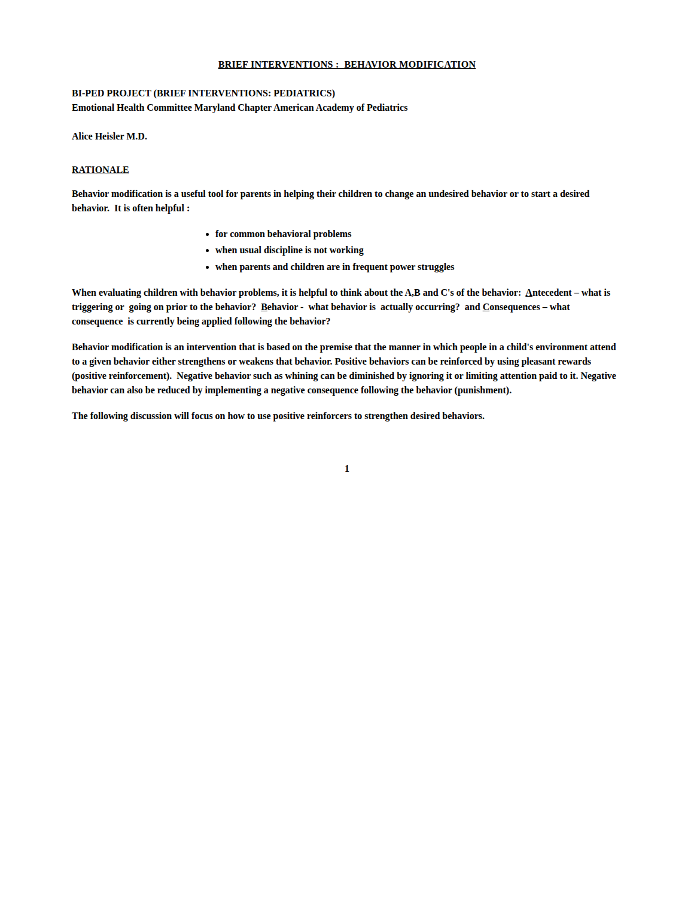BRIEF INTERVENTIONS : BEHAVIOR MODIFICATION
BI-PED PROJECT (BRIEF INTERVENTIONS: PEDIATRICS)
Emotional Health Committee Maryland Chapter American Academy of Pediatrics
Alice Heisler M.D.
RATIONALE
Behavior modification is a useful tool for parents in helping their children to change an undesired behavior or to start a desired behavior. It is often helpful :
for common behavioral problems
when usual discipline is not working
when parents and children are in frequent power struggles
When evaluating children with behavior problems, it is helpful to think about the A,B and C's of the behavior: Antecedent – what is triggering or going on prior to the behavior? Behavior - what behavior is actually occurring? and Consequences – what consequence is currently being applied following the behavior?
Behavior modification is an intervention that is based on the premise that the manner in which people in a child's environment attend to a given behavior either strengthens or weakens that behavior. Positive behaviors can be reinforced by using pleasant rewards (positive reinforcement). Negative behavior such as whining can be diminished by ignoring it or limiting attention paid to it. Negative behavior can also be reduced by implementing a negative consequence following the behavior (punishment).
The following discussion will focus on how to use positive reinforcers to strengthen desired behaviors.
1